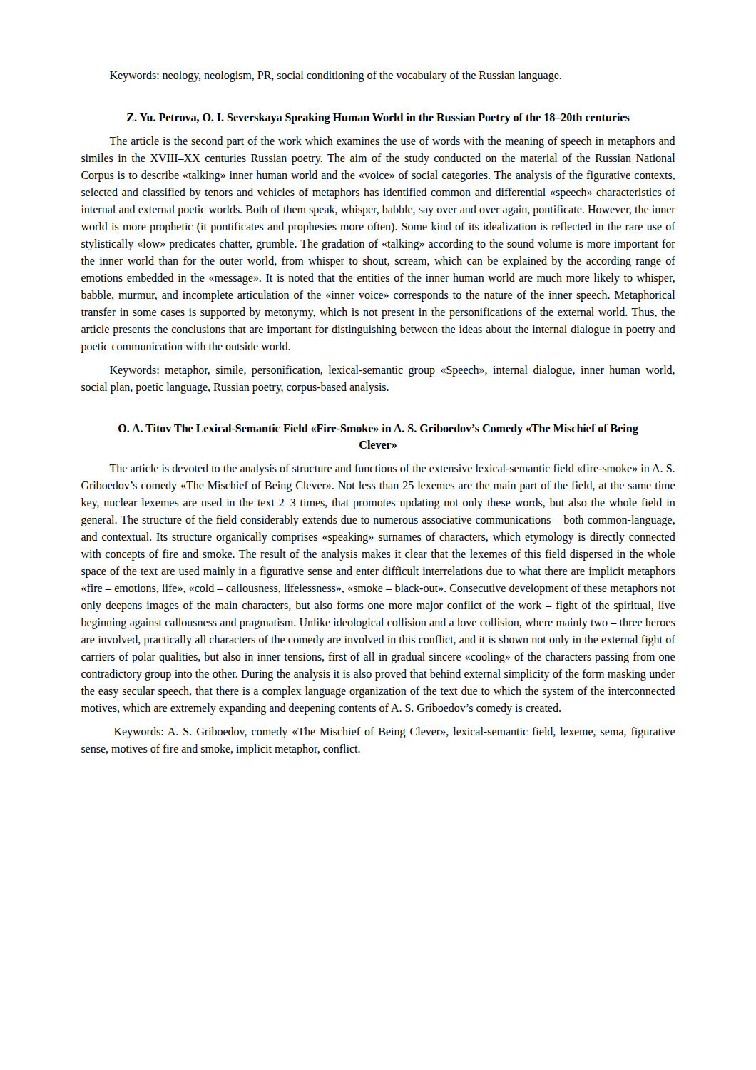Keywords: neology, neologism, PR, social conditioning of the vocabulary of the Russian language.
Z. Yu. Petrova, O. I. Severskaya Speaking Human World in the Russian Poetry of the 18–20th centuries
The article is the second part of the work which examines the use of words with the meaning of speech in metaphors and similes in the XVIII–XX centuries Russian poetry. The aim of the study conducted on the material of the Russian National Corpus is to describe «talking» inner human world and the «voice» of social categories. The analysis of the figurative contexts, selected and classified by tenors and vehicles of metaphors has identified common and differential «speech» characteristics of internal and external poetic worlds. Both of them speak, whisper, babble, say over and over again, pontificate. However, the inner world is more prophetic (it pontificates and prophesies more often). Some kind of its idealization is reflected in the rare use of stylistically «low» predicates chatter, grumble. The gradation of «talking» according to the sound volume is more important for the inner world than for the outer world, from whisper to shout, scream, which can be explained by the according range of emotions embedded in the «message». It is noted that the entities of the inner human world are much more likely to whisper, babble, murmur, and incomplete articulation of the «inner voice» corresponds to the nature of the inner speech. Metaphorical transfer in some cases is supported by metonymy, which is not present in the personifications of the external world. Thus, the article presents the conclusions that are important for distinguishing between the ideas about the internal dialogue in poetry and poetic communication with the outside world.
Keywords: metaphor, simile, personification, lexical-semantic group «Speech», internal dialogue, inner human world, social plan, poetic language, Russian poetry, corpus-based analysis.
O. A. Titov The Lexical-Semantic Field «Fire-Smoke» in A. S. Griboedov’s Comedy «The Mischief of Being Clever»
The article is devoted to the analysis of structure and functions of the extensive lexical-semantic field «fire-smoke» in A. S. Griboedov’s comedy «The Mischief of Being Clever». Not less than 25 lexemes are the main part of the field, at the same time key, nuclear lexemes are used in the text 2–3 times, that promotes updating not only these words, but also the whole field in general. The structure of the field considerably extends due to numerous associative communications – both common-language, and contextual. Its structure organically comprises «speaking» surnames of characters, which etymology is directly connected with concepts of fire and smoke. The result of the analysis makes it clear that the lexemes of this field dispersed in the whole space of the text are used mainly in a figurative sense and enter difficult interrelations due to what there are implicit metaphors «fire – emotions, life», «cold – callousness, lifelessness», «smoke – black-out». Consecutive development of these metaphors not only deepens images of the main characters, but also forms one more major conflict of the work – fight of the spiritual, live beginning against callousness and pragmatism. Unlike ideological collision and a love collision, where mainly two – three heroes are involved, practically all characters of the comedy are involved in this conflict, and it is shown not only in the external fight of carriers of polar qualities, but also in inner tensions, first of all in gradual sincere «cooling» of the characters passing from one contradictory group into the other. During the analysis it is also proved that behind external simplicity of the form masking under the easy secular speech, that there is a complex language organization of the text due to which the system of the interconnected motives, which are extremely expanding and deepening contents of A. S. Griboedov’s comedy is created.
Keywords: A. S. Griboedov, comedy «The Mischief of Being Clever», lexical-semantic field, lexeme, sema, figurative sense, motives of fire and smoke, implicit metaphor, conflict.